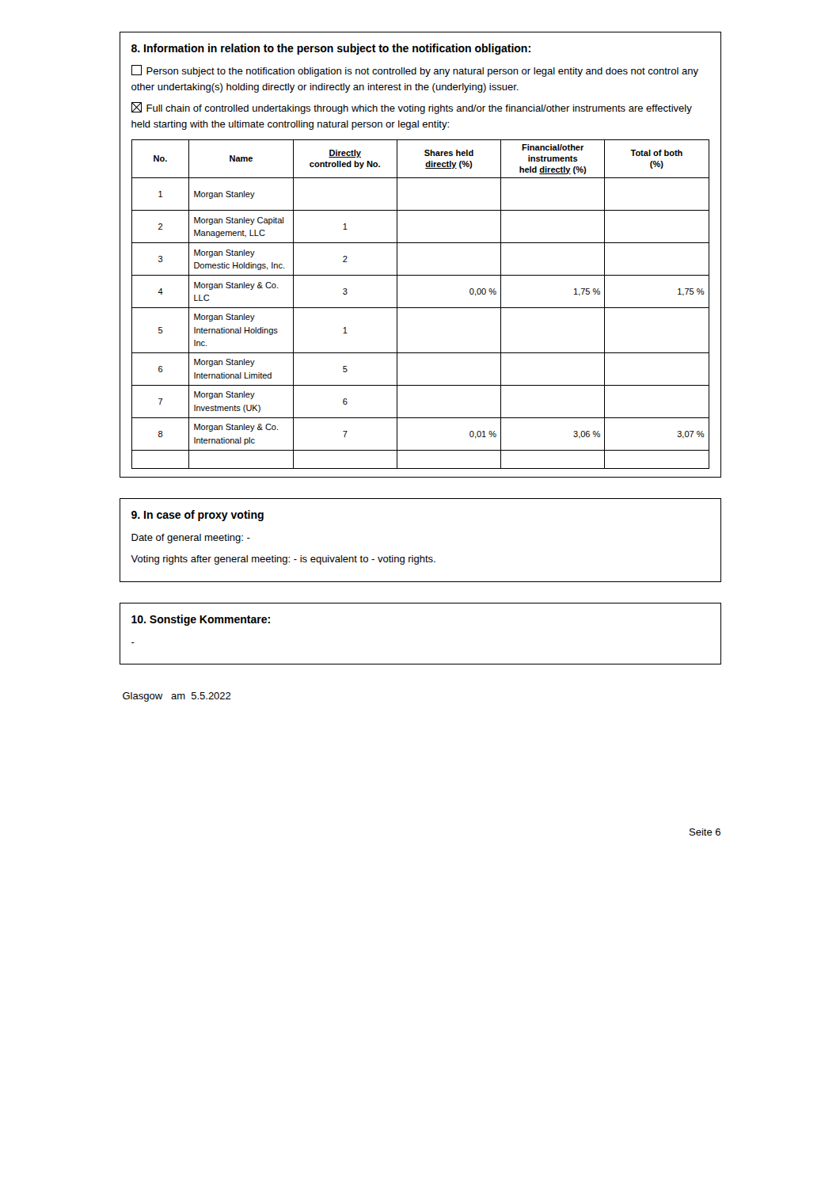8. Information in relation to the person subject to the notification obligation:
Person subject to the notification obligation is not controlled by any natural person or legal entity and does not control any other undertaking(s) holding directly or indirectly an interest in the (underlying) issuer.
Full chain of controlled undertakings through which the voting rights and/or the financial/other instruments are effectively held starting with the ultimate controlling natural person or legal entity:
| No. | Name | Directly controlled by No. | Shares held directly (%) | Financial/other instruments held directly (%) | Total of both (%) |
| --- | --- | --- | --- | --- | --- |
| 1 | Morgan Stanley | | | | |
| 2 | Morgan Stanley Capital Management, LLC | 1 | | | |
| 3 | Morgan Stanley Domestic Holdings, Inc. | 2 | | | |
| 4 | Morgan Stanley & Co. LLC | 3 | 0,00 % | 1,75 % | 1,75 % |
| 5 | Morgan Stanley International Holdings Inc. | 1 | | | |
| 6 | Morgan Stanley International Limited | 5 | | | |
| 7 | Morgan Stanley Investments (UK) | 6 | | | |
| 8 | Morgan Stanley & Co. International plc | 7 | 0,01 % | 3,06 % | 3,07 % |
9. In case of proxy voting
Date of general meeting: -
Voting rights after general meeting: - is equivalent to - voting rights.
10. Sonstige Kommentare:
-
Glasgow am 5.5.2022
Seite 6